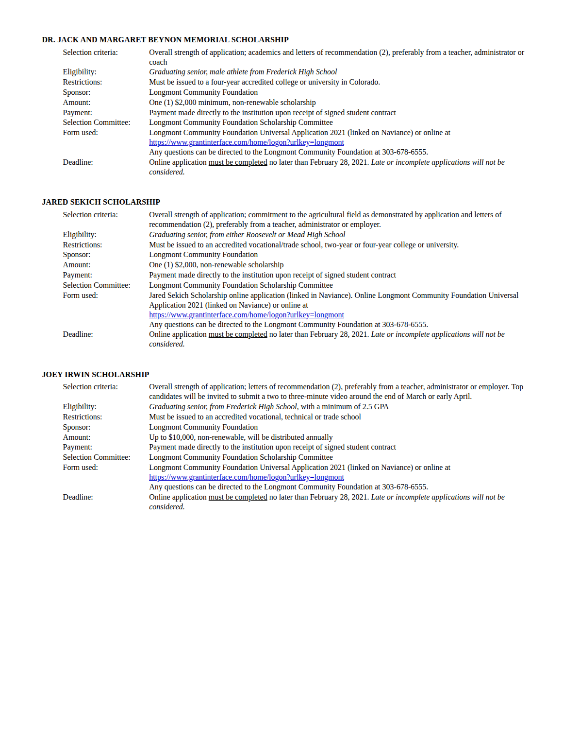DR. JACK AND MARGARET BEYNON MEMORIAL SCHOLARSHIP
| Selection criteria: | Overall strength of application; academics and letters of recommendation (2), preferably from a teacher, administrator or coach |
| Eligibility: | Graduating senior, male athlete from Frederick High School |
| Restrictions: | Must be issued to a four-year accredited college or university in Colorado. |
| Sponsor: | Longmont Community Foundation |
| Amount: | One (1) $2,000 minimum, non-renewable scholarship |
| Payment: | Payment made directly to the institution upon receipt of signed student contract |
| Selection Committee: | Longmont Community Foundation Scholarship Committee |
| Form used: | Longmont Community Foundation Universal Application 2021 (linked on Naviance) or online at https://www.grantinterface.com/home/logon?urlkey=longmont Any questions can be directed to the Longmont Community Foundation at 303-678-6555. |
| Deadline: | Online application must be completed no later than February 28, 2021. Late or incomplete applications will not be considered. |
JARED SEKICH SCHOLARSHIP
| Selection criteria: | Overall strength of application; commitment to the agricultural field as demonstrated by application and letters of recommendation (2), preferably from a teacher, administrator or employer. |
| Eligibility: | Graduating senior, from either Roosevelt or Mead High School |
| Restrictions: | Must be issued to an accredited vocational/trade school, two-year or four-year college or university. |
| Sponsor: | Longmont Community Foundation |
| Amount: | One (1) $2,000, non-renewable scholarship |
| Payment: | Payment made directly to the institution upon receipt of signed student contract |
| Selection Committee: | Longmont Community Foundation Scholarship Committee |
| Form used: | Jared Sekich Scholarship online application (linked in Naviance). Online Longmont Community Foundation Universal Application 2021 (linked on Naviance) or online at https://www.grantinterface.com/home/logon?urlkey=longmont Any questions can be directed to the Longmont Community Foundation at 303-678-6555. |
| Deadline: | Online application must be completed no later than February 28, 2021. Late or incomplete applications will not be considered. |
JOEY IRWIN SCHOLARSHIP
| Selection criteria: | Overall strength of application; letters of recommendation (2), preferably from a teacher, administrator or employer. Top candidates will be invited to submit a two to three-minute video around the end of March or early April. |
| Eligibility: | Graduating senior, from Frederick High School , with a minimum of 2.5 GPA |
| Restrictions: | Must be issued to an accredited vocational, technical or trade school |
| Sponsor: | Longmont Community Foundation |
| Amount: | Up to $10,000, non-renewable, will be distributed annually |
| Payment: | Payment made directly to the institution upon receipt of signed student contract |
| Selection Committee: | Longmont Community Foundation Scholarship Committee |
| Form used: | Longmont Community Foundation Universal Application 2021 (linked on Naviance) or online at https://www.grantinterface.com/home/logon?urlkey=longmont Any questions can be directed to the Longmont Community Foundation at 303-678-6555. |
| Deadline: | Online application must be completed no later than February 28, 2021. Late or incomplete applications will not be considered. |